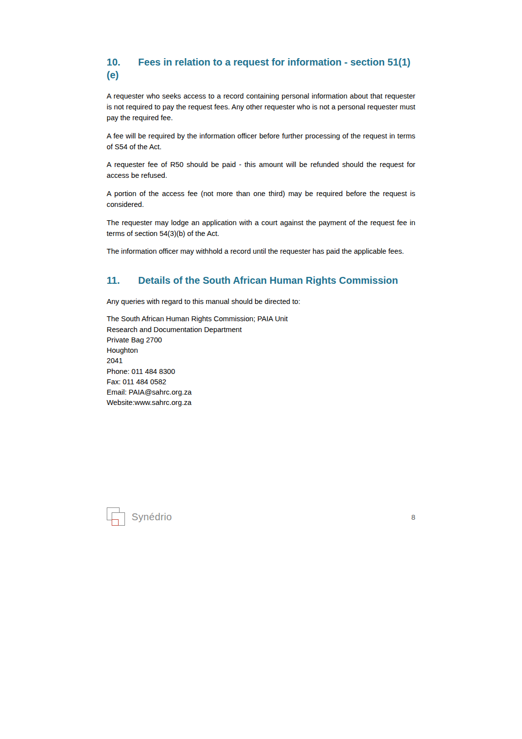10. Fees in relation to a request for information - section 51(1)(e)
A requester who seeks access to a record containing personal information about that requester is not required to pay the request fees. Any other requester who is not a personal requester must pay the required fee.
A fee will be required by the information officer before further processing of the request in terms of S54 of the Act.
A requester fee of R50 should be paid - this amount will be refunded should the request for access be refused.
A portion of the access fee (not more than one third) may be required before the request is considered.
The requester may lodge an application with a court against the payment of the request fee in terms of section 54(3)(b) of the Act.
The information officer may withhold a record until the requester has paid the applicable fees.
11. Details of the South African Human Rights Commission
Any queries with regard to this manual should be directed to:
The South African Human Rights Commission; PAIA Unit
Research and Documentation Department
Private Bag 2700
Houghton
2041
Phone: 011 484 8300
Fax: 011 484 0582
Email: PAIA@sahrc.org.za
Website:www.sahrc.org.za
Synédrio
8